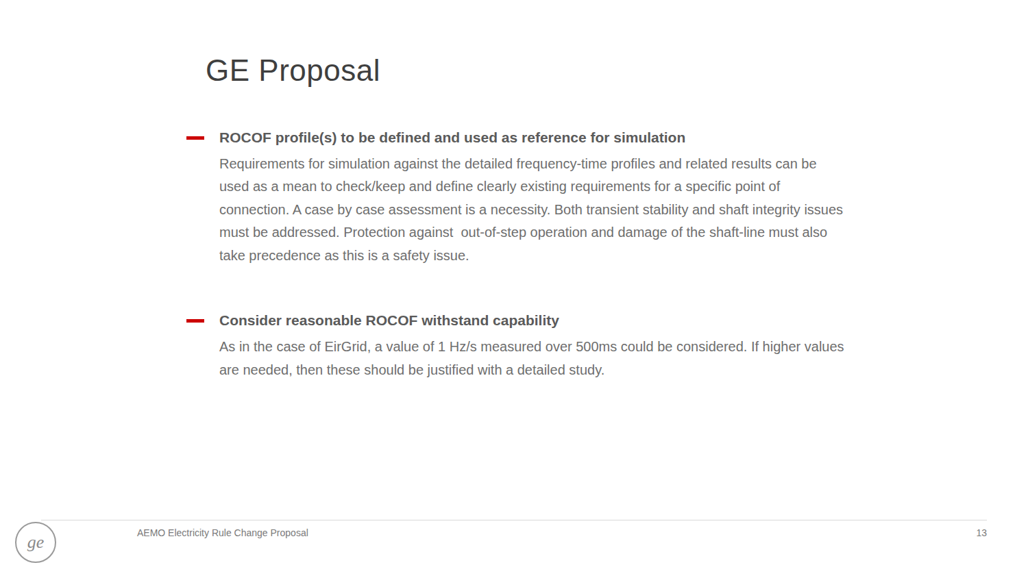GE Proposal
ROCOF profile(s) to be defined and used as reference for simulation
Requirements for simulation against the detailed frequency-time profiles and related results can be used as a mean to check/keep and define clearly existing requirements for a specific point of connection. A case by case assessment is a necessity. Both transient stability and shaft integrity issues must be addressed. Protection against out-of-step operation and damage of the shaft-line must also take precedence as this is a safety issue.
Consider reasonable ROCOF withstand capability
As in the case of EirGrid, a value of 1 Hz/s measured over 500ms could be considered. If higher values are needed, then these should be justified with a detailed study.
AEMO Electricity Rule Change Proposal
13
ge